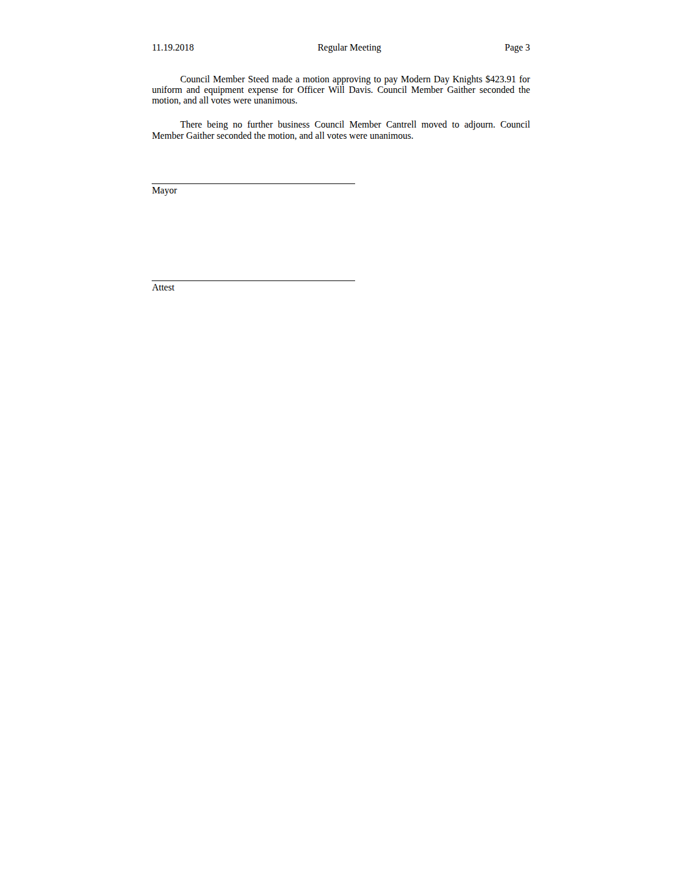11.19.2018
Regular Meeting
Page 3
Council Member Steed made a motion approving to pay Modern Day Knights $423.91 for uniform and equipment expense for Officer Will Davis. Council Member Gaither seconded the motion, and all votes were unanimous.
There being no further business Council Member Cantrell moved to adjourn. Council Member Gaither seconded the motion, and all votes were unanimous.
Mayor
Attest